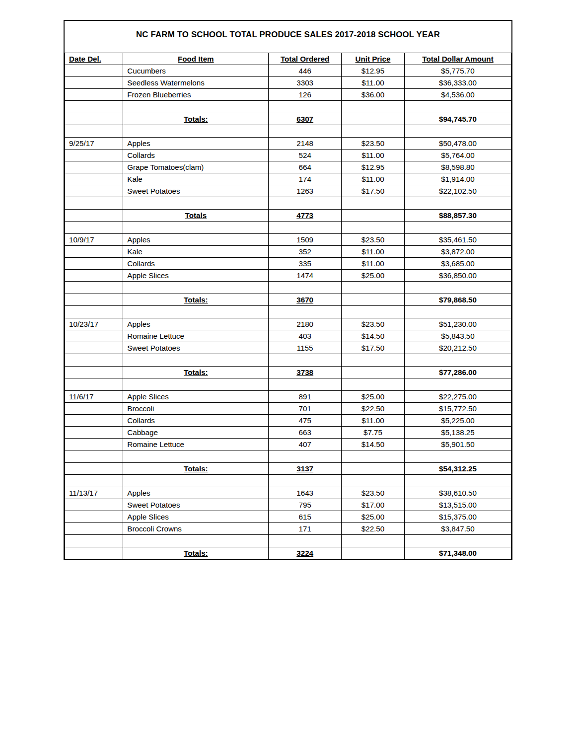NC FARM TO SCHOOL TOTAL PRODUCE SALES 2017-2018 SCHOOL YEAR
| Date Del. | Food Item | Total Ordered | Unit Price | Total Dollar Amount |
| --- | --- | --- | --- | --- |
| | Cucumbers | 446 | $12.95 | $5,775.70 |
| | Seedless Watermelons | 3303 | $11.00 | $36,333.00 |
| | Frozen Blueberries | 126 | $36.00 | $4,536.00 |
| | Totals: | 6307 | | $94,745.70 |
| 9/25/17 | Apples | 2148 | $23.50 | $50,478.00 |
| | Collards | 524 | $11.00 | $5,764.00 |
| | Grape Tomatoes(clam) | 664 | $12.95 | $8,598.80 |
| | Kale | 174 | $11.00 | $1,914.00 |
| | Sweet Potatoes | 1263 | $17.50 | $22,102.50 |
| | Totals | 4773 | | $88,857.30 |
| 10/9/17 | Apples | 1509 | $23.50 | $35,461.50 |
| | Kale | 352 | $11.00 | $3,872.00 |
| | Collards | 335 | $11.00 | $3,685.00 |
| | Apple Slices | 1474 | $25.00 | $36,850.00 |
| | Totals: | 3670 | | $79,868.50 |
| 10/23/17 | Apples | 2180 | $23.50 | $51,230.00 |
| | Romaine Lettuce | 403 | $14.50 | $5,843.50 |
| | Sweet Potatoes | 1155 | $17.50 | $20,212.50 |
| | Totals: | 3738 | | $77,286.00 |
| 11/6/17 | Apple Slices | 891 | $25.00 | $22,275.00 |
| | Broccoli | 701 | $22.50 | $15,772.50 |
| | Collards | 475 | $11.00 | $5,225.00 |
| | Cabbage | 663 | $7.75 | $5,138.25 |
| | Romaine Lettuce | 407 | $14.50 | $5,901.50 |
| | Totals: | 3137 | | $54,312.25 |
| 11/13/17 | Apples | 1643 | $23.50 | $38,610.50 |
| | Sweet Potatoes | 795 | $17.00 | $13,515.00 |
| | Apple Slices | 615 | $25.00 | $15,375.00 |
| | Broccoli Crowns | 171 | $22.50 | $3,847.50 |
| | Totals: | 3224 | | $71,348.00 |